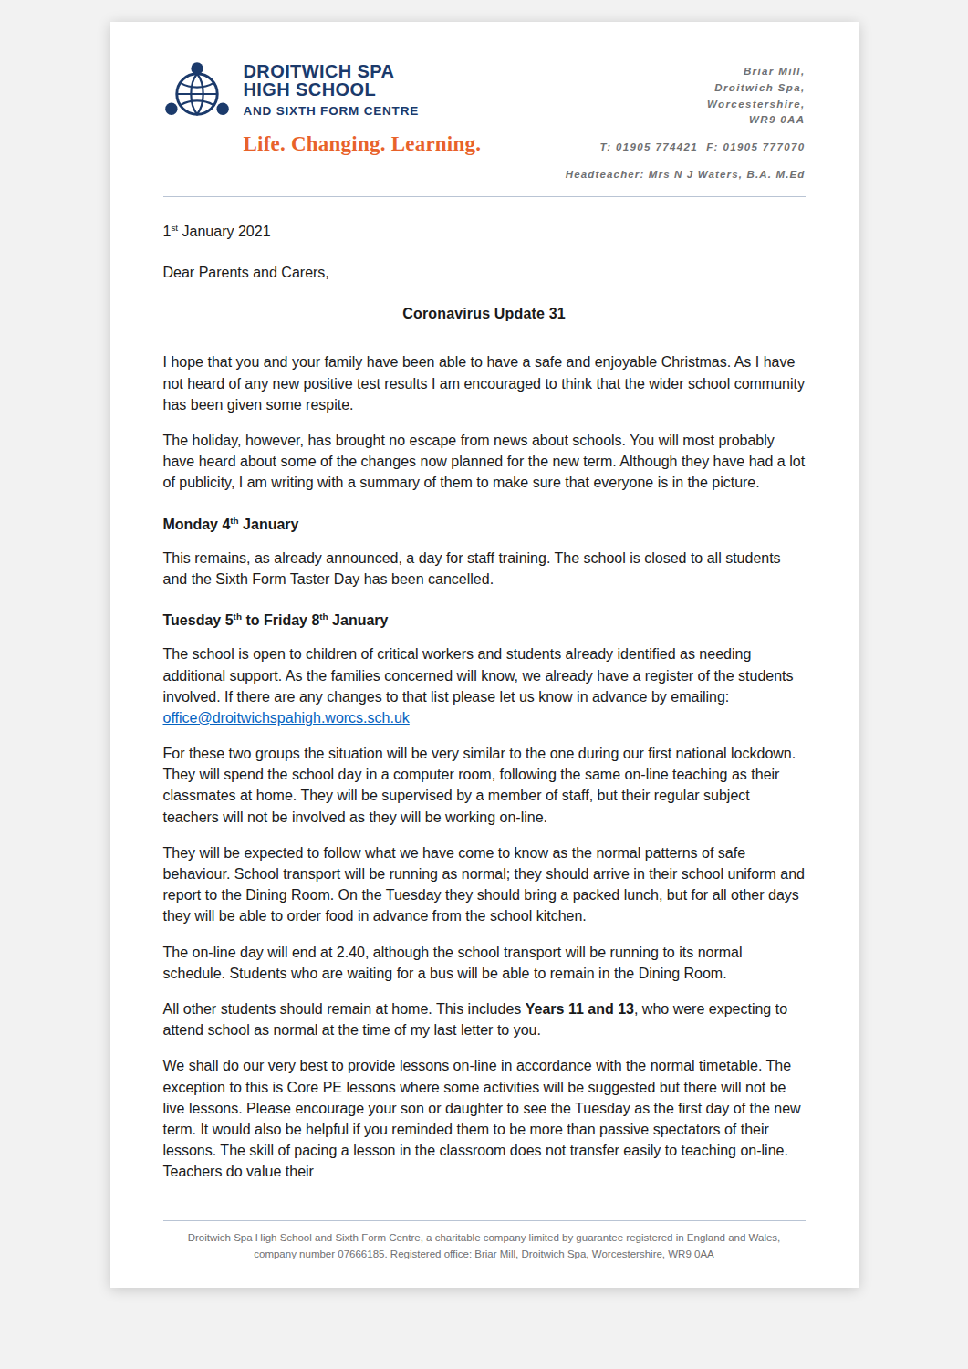DROITWICH SPA
HIGH SCHOOL
AND SIXTH FORM CENTRE
Life. Changing. Learning.
Briar Mill,
Droitwich Spa,
Worcestershire,
WR9 0AA
T: 01905 774421 F: 01905 777070
Headteacher: Mrs N J Waters, B.A. M.Ed
1st January 2021
Dear Parents and Carers,
Coronavirus Update 31
I hope that you and your family have been able to have a safe and enjoyable Christmas. As I have not heard of any new positive test results I am encouraged to think that the wider school community has been given some respite.
The holiday, however, has brought no escape from news about schools. You will most probably have heard about some of the changes now planned for the new term. Although they have had a lot of publicity, I am writing with a summary of them to make sure that everyone is in the picture.
Monday 4th January
This remains, as already announced, a day for staff training. The school is closed to all students and the Sixth Form Taster Day has been cancelled.
Tuesday 5th to Friday 8th January
The school is open to children of critical workers and students already identified as needing additional support. As the families concerned will know, we already have a register of the students involved. If there are any changes to that list please let us know in advance by emailing:
office@droitwichspahigh.worcs.sch.uk
For these two groups the situation will be very similar to the one during our first national lockdown. They will spend the school day in a computer room, following the same on-line teaching as their classmates at home. They will be supervised by a member of staff, but their regular subject teachers will not be involved as they will be working on-line.
They will be expected to follow what we have come to know as the normal patterns of safe behaviour. School transport will be running as normal; they should arrive in their school uniform and report to the Dining Room. On the Tuesday they should bring a packed lunch, but for all other days they will be able to order food in advance from the school kitchen.
The on-line day will end at 2.40, although the school transport will be running to its normal schedule. Students who are waiting for a bus will be able to remain in the Dining Room.
All other students should remain at home. This includes Years 11 and 13, who were expecting to attend school as normal at the time of my last letter to you.
We shall do our very best to provide lessons on-line in accordance with the normal timetable. The exception to this is Core PE lessons where some activities will be suggested but there will not be live lessons. Please encourage your son or daughter to see the Tuesday as the first day of the new term. It would also be helpful if you reminded them to be more than passive spectators of their lessons. The skill of pacing a lesson in the classroom does not transfer easily to teaching on-line. Teachers do value their
Droitwich Spa High School and Sixth Form Centre, a charitable company limited by guarantee registered in England and Wales,
company number 07666185. Registered office: Briar Mill, Droitwich Spa, Worcestershire, WR9 0AA